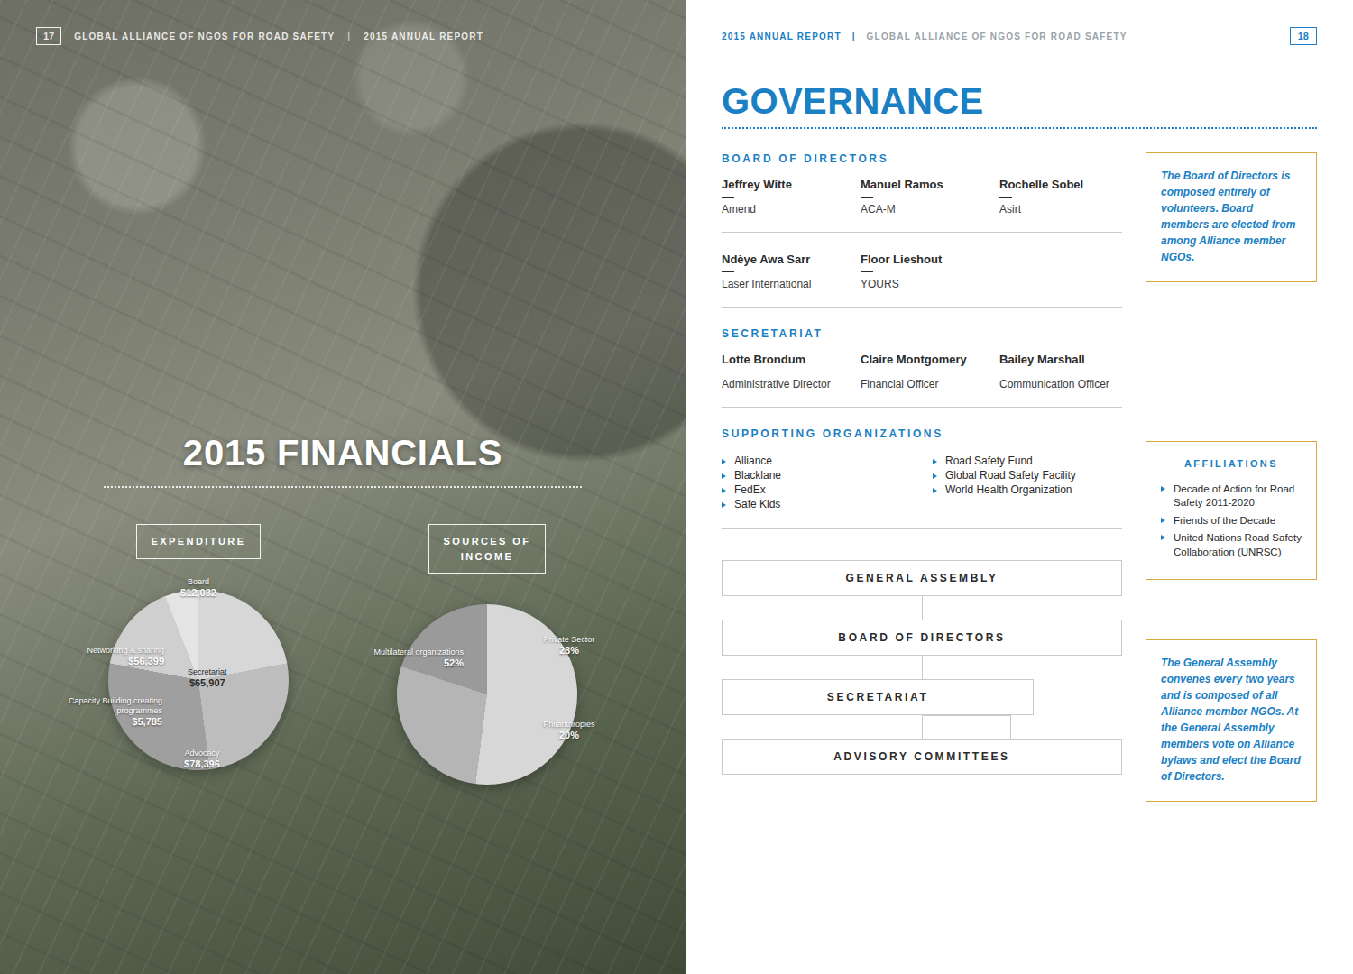17 Global Alliance of NGOs for Road Safety | 2015 Annual Report
2015 FINANCIALS
EXPENDITURE
Board$12,032
Networking & sharing$56,399
Capacity Building creating programmes$5,785
Secretariat$65,907
Advocacy$78,396
SOURCES OF
INCOME
Multilateral organizations52%
Private Sector28%
Philanthropies20%
2015 Annual Report | Global Alliance of NGOs for Road Safety
18
GOVERNANCE
Board of Directors
Jeffrey Witte
Amend
Manuel Ramos
ACA-M
Rochelle Sobel
Asirt
Ndèye Awa Sarr
Laser International
Floor Lieshout
YOURS
Secretariat
Lotte Brondum
Administrative Director
Claire Montgomery
Financial Officer
Bailey Marshall
Communication Officer
Supporting Organizations
Alliance
Blacklane
FedEx
Safe Kids
Road Safety Fund
Global Road Safety Facility
World Health Organization
GENERAL ASSEMBLY
BOARD OF DIRECTORS
SECRETARIAT
ADVISORY COMMITTEES
The Board of Directors is composed entirely of volunteers. Board members are elected from among Alliance member NGOs.
Affiliations
Decade of Action for Road Safety 2011-2020
Friends of the Decade
United Nations Road Safety Collaboration (UNRSC)
The General Assembly convenes every two years and is composed of all Alliance member NGOs. At the General Assembly members vote on Alliance bylaws and elect the Board of Directors.